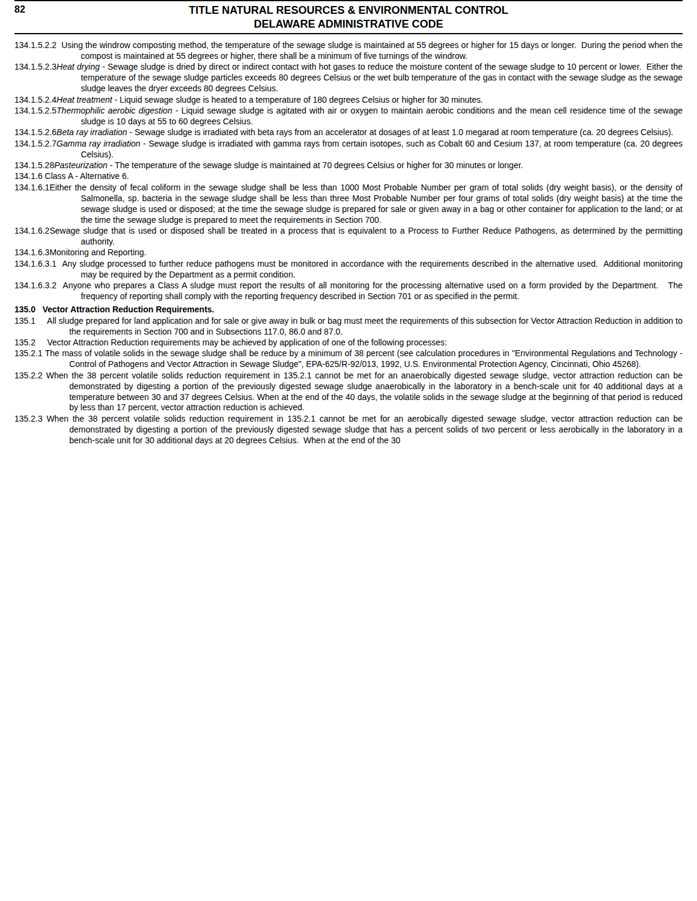82
TITLE NATURAL RESOURCES & ENVIRONMENTAL CONTROL DELAWARE ADMINISTRATIVE CODE
134.1.5.2.2 Using the windrow composting method, the temperature of the sewage sludge is maintained at 55 degrees or higher for 15 days or longer. During the period when the compost is maintained at 55 degrees or higher, there shall be a minimum of five turnings of the windrow.
134.1.5.2.3 Heat drying - Sewage sludge is dried by direct or indirect contact with hot gases to reduce the moisture content of the sewage sludge to 10 percent or lower. Either the temperature of the sewage sludge particles exceeds 80 degrees Celsius or the wet bulb temperature of the gas in contact with the sewage sludge as the sewage sludge leaves the dryer exceeds 80 degrees Celsius.
134.1.5.2.4 Heat treatment - Liquid sewage sludge is heated to a temperature of 180 degrees Celsius or higher for 30 minutes.
134.1.5.2.5 Thermophilic aerobic digestion - Liquid sewage sludge is agitated with air or oxygen to maintain aerobic conditions and the mean cell residence time of the sewage sludge is 10 days at 55 to 60 degrees Celsius.
134.1.5.2.6 Beta ray irradiation - Sewage sludge is irradiated with beta rays from an accelerator at dosages of at least 1.0 megarad at room temperature (ca. 20 degrees Celsius).
134.1.5.2.7 Gamma ray irradiation - Sewage sludge is irradiated with gamma rays from certain isotopes, such as Cobalt 60 and Cesium 137, at room temperature (ca. 20 degrees Celsius).
134.1.5.28 Pasteurization - The temperature of the sewage sludge is maintained at 70 degrees Celsius or higher for 30 minutes or longer.
134.1.6 Class A - Alternative 6.
134.1.6.1 Either the density of fecal coliform in the sewage sludge shall be less than 1000 Most Probable Number per gram of total solids (dry weight basis), or the density of Salmonella, sp. bacteria in the sewage sludge shall be less than three Most Probable Number per four grams of total solids (dry weight basis) at the time the sewage sludge is used or disposed; at the time the sewage sludge is prepared for sale or given away in a bag or other container for application to the land; or at the time the sewage sludge is prepared to meet the requirements in Section 700.
134.1.6.2 Sewage sludge that is used or disposed shall be treated in a process that is equivalent to a Process to Further Reduce Pathogens, as determined by the permitting authority.
134.1.6.3 Monitoring and Reporting.
134.1.6.3.1 Any sludge processed to further reduce pathogens must be monitored in accordance with the requirements described in the alternative used. Additional monitoring may be required by the Department as a permit condition.
134.1.6.3.2 Anyone who prepares a Class A sludge must report the results of all monitoring for the processing alternative used on a form provided by the Department. The frequency of reporting shall comply with the reporting frequency described in Section 701 or as specified in the permit.
135.0 Vector Attraction Reduction Requirements.
135.1 All sludge prepared for land application and for sale or give away in bulk or bag must meet the requirements of this subsection for Vector Attraction Reduction in addition to the requirements in Section 700 and in Subsections 117.0, 86.0 and 87.0.
135.2 Vector Attraction Reduction requirements may be achieved by application of one of the following processes:
135.2.1 The mass of volatile solids in the sewage sludge shall be reduce by a minimum of 38 percent (see calculation procedures in "Environmental Regulations and Technology - Control of Pathogens and Vector Attraction in Sewage Sludge", EPA-625/R-92/013, 1992, U.S. Environmental Protection Agency, Cincinnati, Ohio 45268).
135.2.2 When the 38 percent volatile solids reduction requirement in 135.2.1 cannot be met for an anaerobically digested sewage sludge, vector attraction reduction can be demonstrated by digesting a portion of the previously digested sewage sludge anaerobically in the laboratory in a bench-scale unit for 40 additional days at a temperature between 30 and 37 degrees Celsius. When at the end of the 40 days, the volatile solids in the sewage sludge at the beginning of that period is reduced by less than 17 percent, vector attraction reduction is achieved.
135.2.3 When the 38 percent volatile solids reduction requirement in 135.2.1 cannot be met for an aerobically digested sewage sludge, vector attraction reduction can be demonstrated by digesting a portion of the previously digested sewage sludge that has a percent solids of two percent or less aerobically in the laboratory in a bench-scale unit for 30 additional days at 20 degrees Celsius. When at the end of the 30